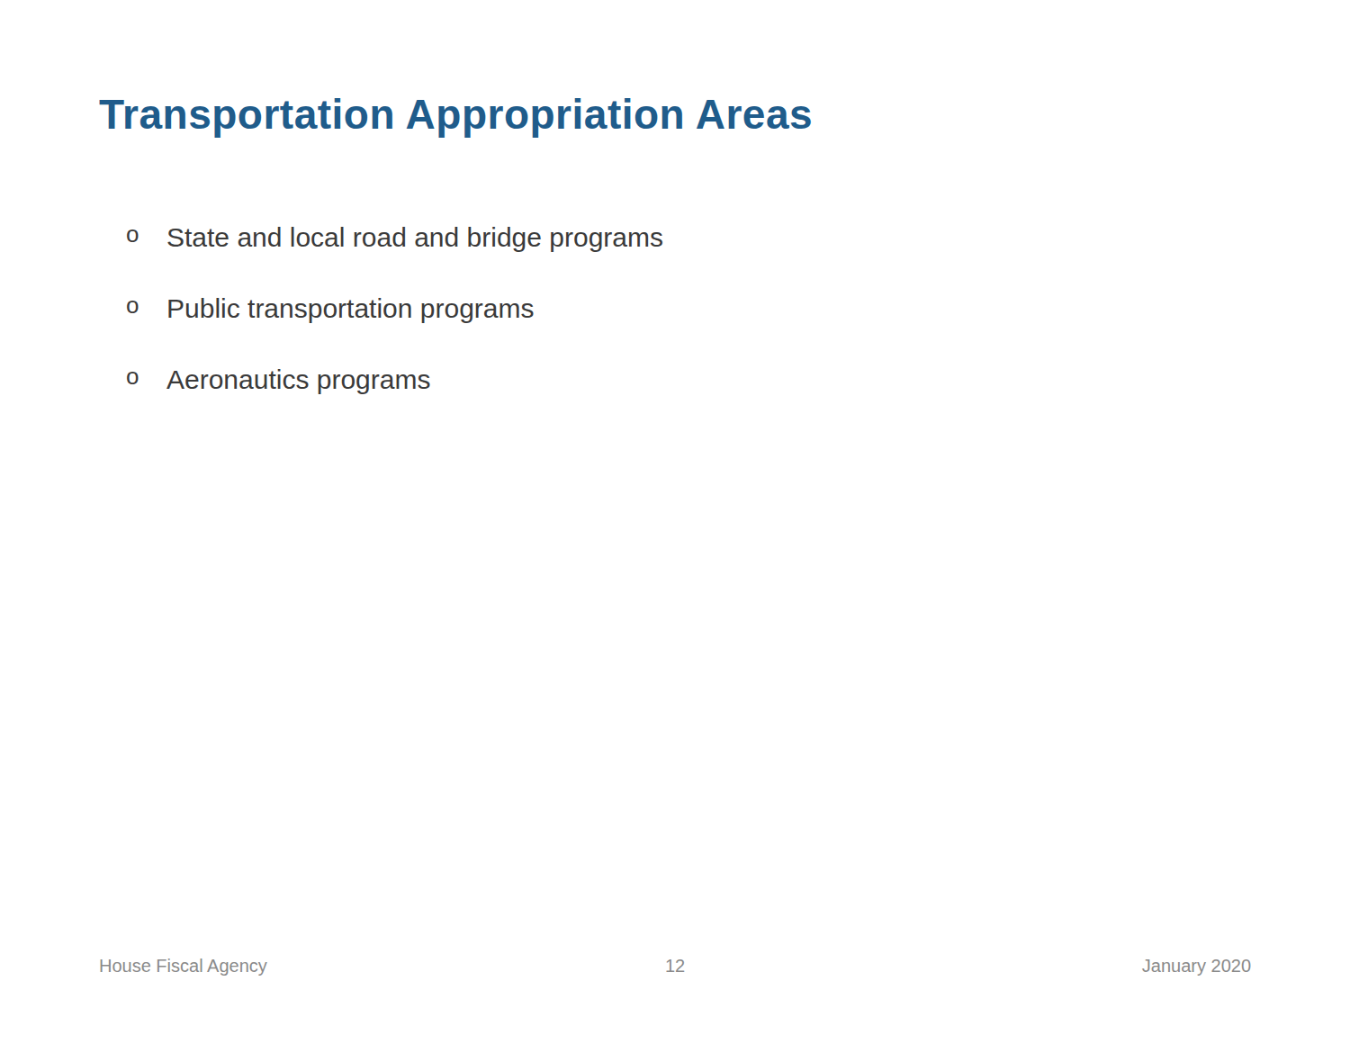Transportation Appropriation Areas
State and local road and bridge programs
Public transportation programs
Aeronautics programs
House Fiscal Agency 12 January 2020